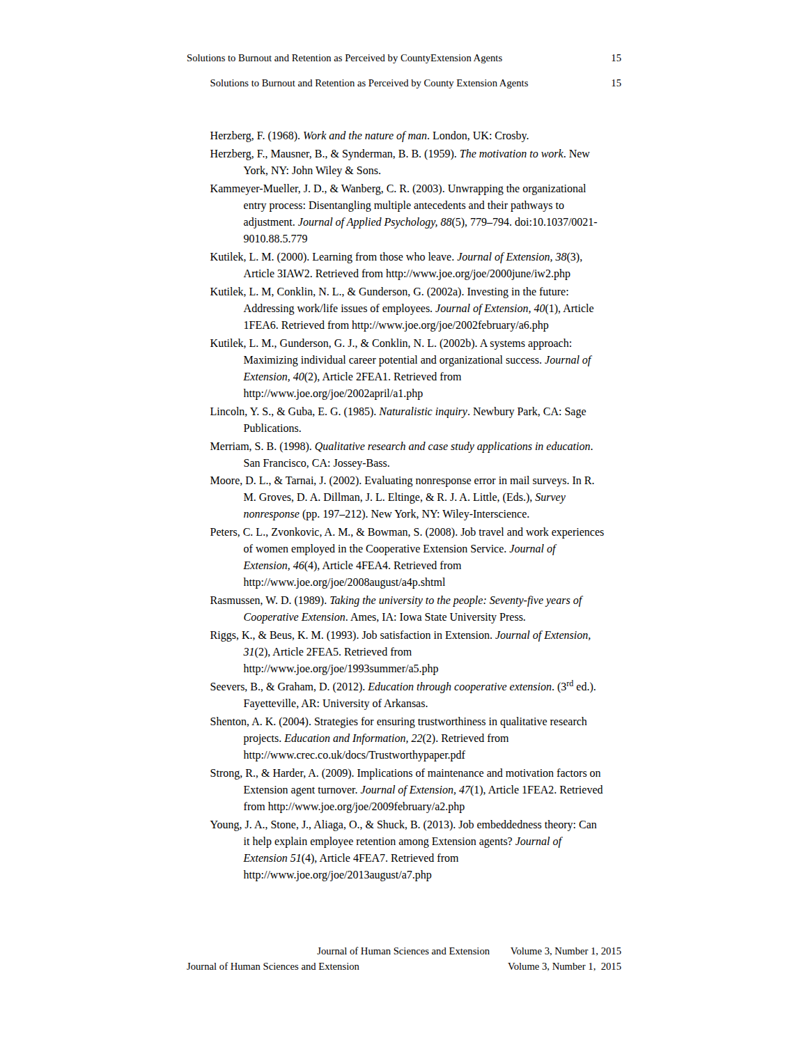Solutions to Burnout and Retention as Perceived by CountyExtension Agents 15
Solutions to Burnout and Retention as Perceived by County Extension Agents 15
Herzberg, F. (1968). Work and the nature of man. London, UK: Crosby.
Herzberg, F., Mausner, B., & Synderman, B. B. (1959). The motivation to work. New York, NY: John Wiley & Sons.
Kammeyer-Mueller, J. D., & Wanberg, C. R. (2003). Unwrapping the organizational entry process: Disentangling multiple antecedents and their pathways to adjustment. Journal of Applied Psychology, 88(5), 779–794. doi:10.1037/0021-9010.88.5.779
Kutilek, L. M. (2000). Learning from those who leave. Journal of Extension, 38(3), Article 3IAW2. Retrieved from http://www.joe.org/joe/2000june/iw2.php
Kutilek, L. M, Conklin, N. L., & Gunderson, G. (2002a). Investing in the future: Addressing work/life issues of employees. Journal of Extension, 40(1), Article 1FEA6. Retrieved from http://www.joe.org/joe/2002february/a6.php
Kutilek, L. M., Gunderson, G. J., & Conklin, N. L. (2002b). A systems approach: Maximizing individual career potential and organizational success. Journal of Extension, 40(2), Article 2FEA1. Retrieved from http://www.joe.org/joe/2002april/a1.php
Lincoln, Y. S., & Guba, E. G. (1985). Naturalistic inquiry. Newbury Park, CA: Sage Publications.
Merriam, S. B. (1998). Qualitative research and case study applications in education. San Francisco, CA: Jossey-Bass.
Moore, D. L., & Tarnai, J. (2002). Evaluating nonresponse error in mail surveys. In R. M. Groves, D. A. Dillman, J. L. Eltinge, & R. J. A. Little, (Eds.), Survey nonresponse (pp. 197–212). New York, NY: Wiley-Interscience.
Peters, C. L., Zvonkovic, A. M., & Bowman, S. (2008). Job travel and work experiences of women employed in the Cooperative Extension Service. Journal of Extension, 46(4), Article 4FEA4. Retrieved from http://www.joe.org/joe/2008august/a4p.shtml
Rasmussen, W. D. (1989). Taking the university to the people: Seventy-five years of Cooperative Extension. Ames, IA: Iowa State University Press.
Riggs, K., & Beus, K. M. (1993). Job satisfaction in Extension. Journal of Extension, 31(2), Article 2FEA5. Retrieved from http://www.joe.org/joe/1993summer/a5.php
Seevers, B., & Graham, D. (2012). Education through cooperative extension. (3rd ed.). Fayetteville, AR: University of Arkansas.
Shenton, A. K. (2004). Strategies for ensuring trustworthiness in qualitative research projects. Education and Information, 22(2). Retrieved from http://www.crec.co.uk/docs/Trustworthypaper.pdf
Strong, R., & Harder, A. (2009). Implications of maintenance and motivation factors on Extension agent turnover. Journal of Extension, 47(1), Article 1FEA2. Retrieved from http://www.joe.org/joe/2009february/a2.php
Young, J. A., Stone, J., Aliaga, O., & Shuck, B. (2013). Job embeddedness theory: Can it help explain employee retention among Extension agents? Journal of Extension 51(4), Article 4FEA7. Retrieved from http://www.joe.org/joe/2013august/a7.php
Journal of Human Sciences and Extension Volume 3, Number 1, 2015
Journal of Human Sciences and Extension Volume 3, Number 1, 2015